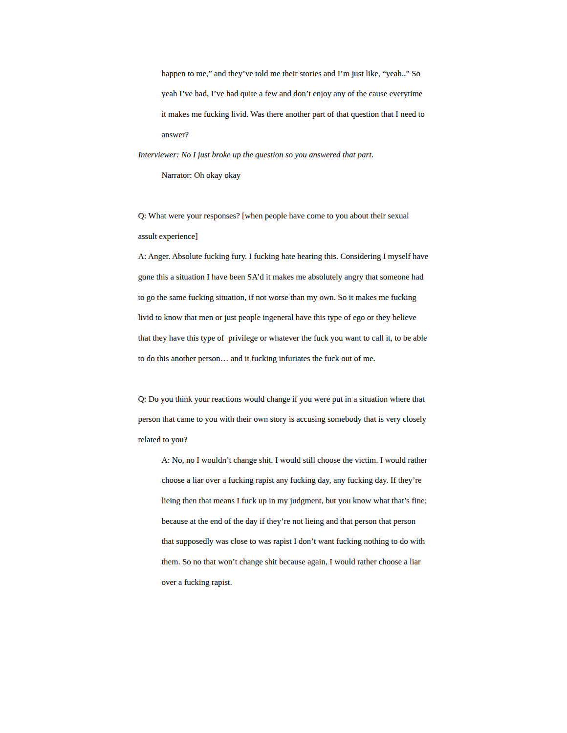happen to me,” and they’ve told me their stories and I’m just like, “yeah..” So yeah I’ve had, I’ve had quite a few and don’t enjoy any of the cause everytime it makes me fucking livid. Was there another part of that question that I need to answer?
Interviewer: No I just broke up the question so you answered that part.
Narrator: Oh okay okay
Q: What were your responses? [when people have come to you about their sexual assult experience]
A: Anger. Absolute fucking fury. I fucking hate hearing this. Considering I myself have gone this a situation I have been SA’d it makes me absolutely angry that someone had to go the same fucking situation, if not worse than my own. So it makes me fucking livid to know that men or just people ingeneral have this type of ego or they believe that they have this type of privilege or whatever the fuck you want to call it, to be able to do this another person… and it fucking infuriates the fuck out of me.
Q: Do you think your reactions would change if you were put in a situation where that person that came to you with their own story is accusing somebody that is very closely related to you?
A: No, no I wouldn’t change shit. I would still choose the victim. I would rather choose a liar over a fucking rapist any fucking day, any fucking day. If they’re lieing then that means I fuck up in my judgment, but you know what that’s fine; because at the end of the day if they’re not lieing and that person that person that supposedly was close to was rapist I don’t want fucking nothing to do with them. So no that won’t change shit because again, I would rather choose a liar over a fucking rapist.